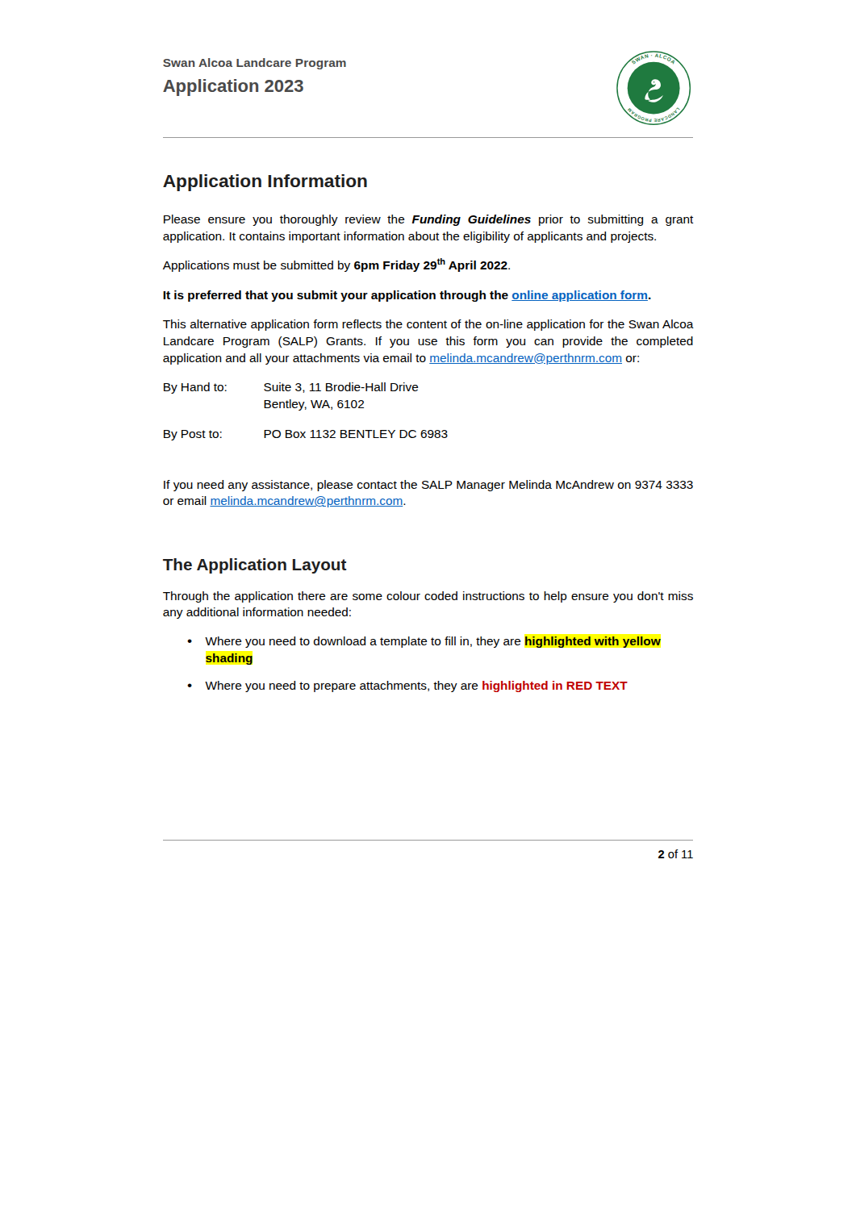Swan Alcoa Landcare Program
Application 2023
SWAN · ALCOA LANDCARE PROGRAM
Application Information
Please ensure you thoroughly review the Funding Guidelines prior to submitting a grant application. It contains important information about the eligibility of applicants and projects.
Applications must be submitted by 6pm Friday 29th April 2022.
It is preferred that you submit your application through the online application form.
This alternative application form reflects the content of the on-line application for the Swan Alcoa Landcare Program (SALP) Grants. If you use this form you can provide the completed application and all your attachments via email to melinda.mcandrew@perthnrm.com or:
By Hand to:
Suite 3, 11 Brodie-Hall Drive Bentley, WA, 6102
By Post to:
PO Box 1132 BENTLEY DC 6983
If you need any assistance, please contact the SALP Manager Melinda McAndrew on 9374 3333 or email melinda.mcandrew@perthnrm.com.
The Application Layout
Through the application there are some colour coded instructions to help ensure you don't miss any additional information needed:
Where you need to download a template to fill in, they are highlighted with yellow shading
Where you need to prepare attachments, they are highlighted in RED TEXT
2 of 11